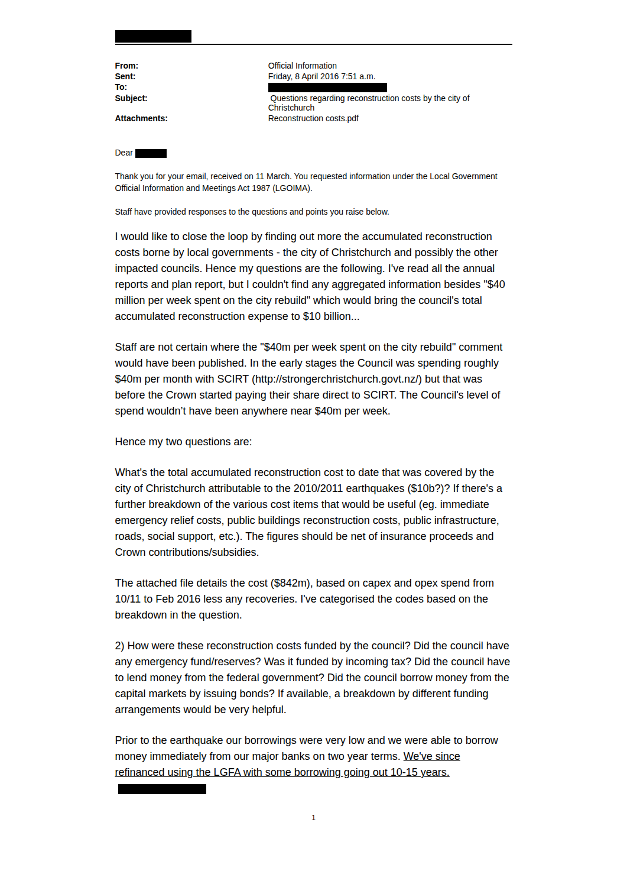| From: | Official Information |
| Sent: | Friday, 8 April 2016 7:51 a.m. |
| To: | |
| Subject: | Questions regarding reconstruction costs by the city of Christchurch |
| Attachments: | Reconstruction costs.pdf |
Dear
Thank you for your email, received on 11 March. You requested information under the Local Government Official Information and Meetings Act 1987 (LGOIMA).
Staff have provided responses to the questions and points you raise below.
I would like to close the loop by finding out more the accumulated reconstruction costs borne by local governments - the city of Christchurch and possibly the other impacted councils. Hence my questions are the following. I've read all the annual reports and plan report, but I couldn't find any aggregated information besides "$40 million per week spent on the city rebuild" which would bring the council's total accumulated reconstruction expense to $10 billion...
Staff are not certain where the "$40m per week spent on the city rebuild" comment would have been published. In the early stages the Council was spending roughly $40m per month with SCIRT (http://strongerchristchurch.govt.nz/) but that was before the Crown started paying their share direct to SCIRT. The Council's level of spend wouldn’t have been anywhere near $40m per week.
Hence my two questions are:
What's the total accumulated reconstruction cost to date that was covered by the city of Christchurch attributable to the 2010/2011 earthquakes ($10b?)? If there's a further breakdown of the various cost items that would be useful (eg. immediate emergency relief costs, public buildings reconstruction costs, public infrastructure, roads, social support, etc.). The figures should be net of insurance proceeds and Crown contributions/subsidies.
The attached file details the cost ($842m), based on capex and opex spend from 10/11 to Feb 2016 less any recoveries. I've categorised the codes based on the breakdown in the question.
2) How were these reconstruction costs funded by the council? Did the council have any emergency fund/reserves? Was it funded by incoming tax? Did the council have to lend money from the federal government? Did the council borrow money from the capital markets by issuing bonds? If available, a breakdown by different funding arrangements would be very helpful.
Prior to the earthquake our borrowings were very low and we were able to borrow money immediately from our major banks on two year terms. We've since refinanced using the LGFA with some borrowing going out 10-15 years.
1